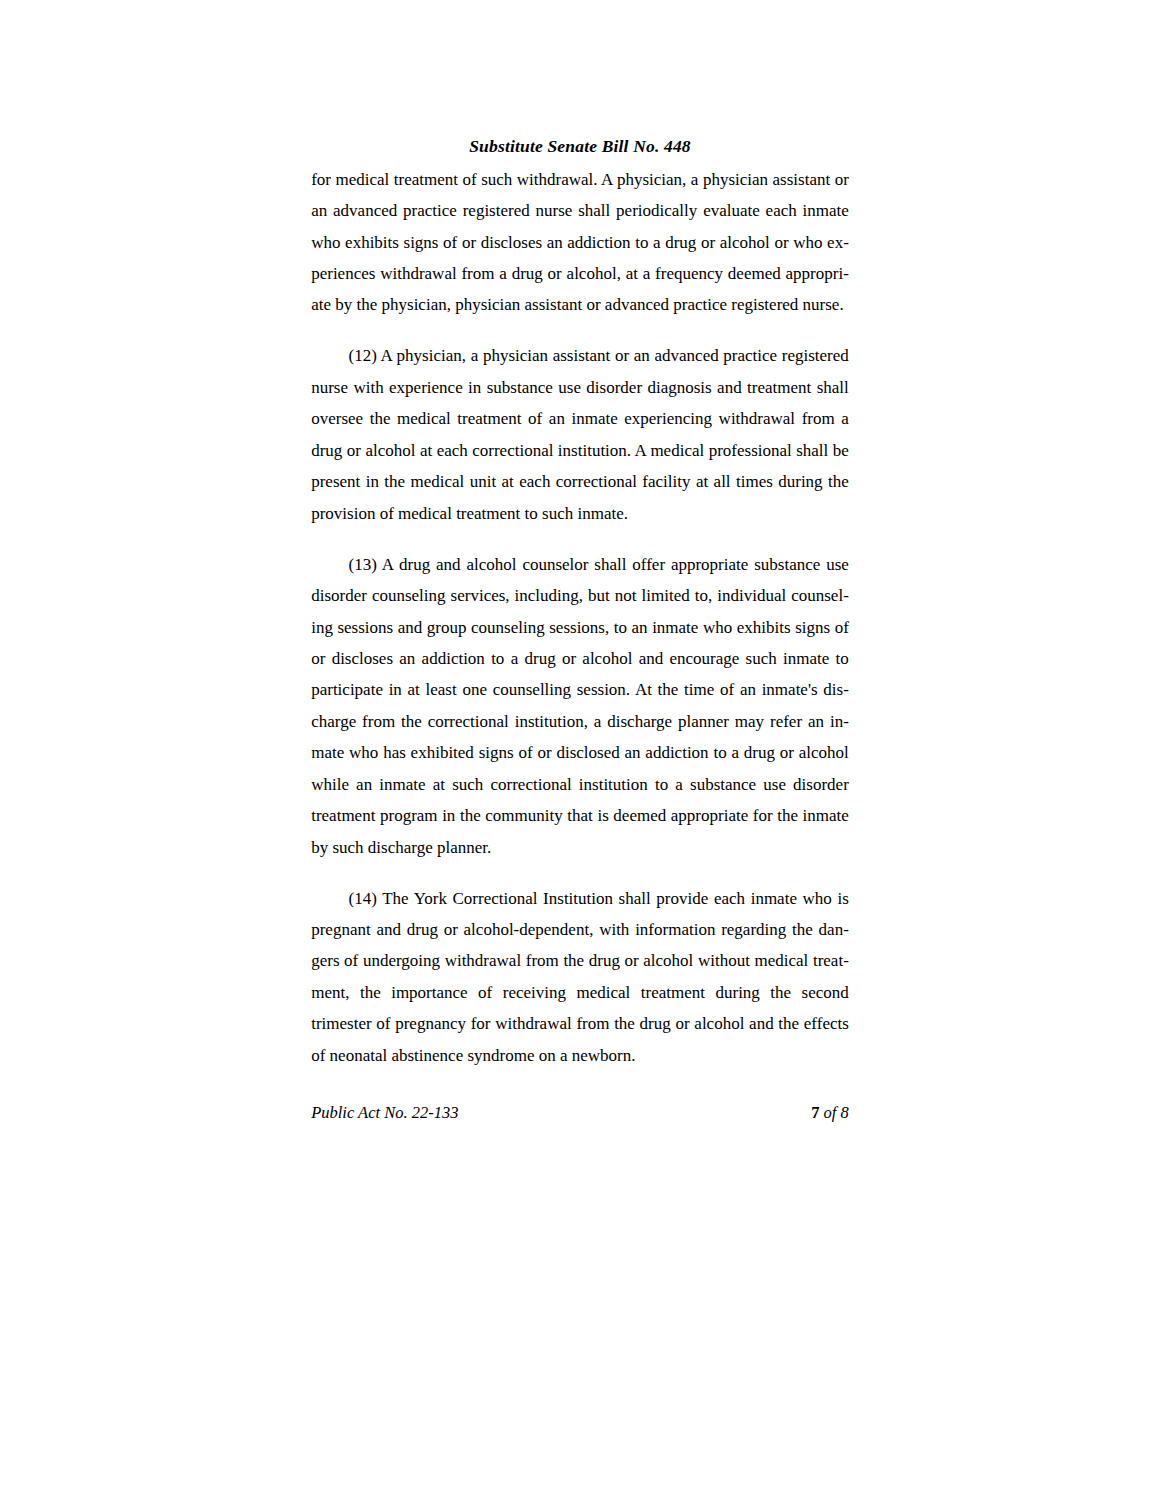Substitute Senate Bill No. 448
for medical treatment of such withdrawal. A physician, a physician assistant or an advanced practice registered nurse shall periodically evaluate each inmate who exhibits signs of or discloses an addiction to a drug or alcohol or who experiences withdrawal from a drug or alcohol, at a frequency deemed appropriate by the physician, physician assistant or advanced practice registered nurse.
(12) A physician, a physician assistant or an advanced practice registered nurse with experience in substance use disorder diagnosis and treatment shall oversee the medical treatment of an inmate experiencing withdrawal from a drug or alcohol at each correctional institution. A medical professional shall be present in the medical unit at each correctional facility at all times during the provision of medical treatment to such inmate.
(13) A drug and alcohol counselor shall offer appropriate substance use disorder counseling services, including, but not limited to, individual counseling sessions and group counseling sessions, to an inmate who exhibits signs of or discloses an addiction to a drug or alcohol and encourage such inmate to participate in at least one counselling session. At the time of an inmate's discharge from the correctional institution, a discharge planner may refer an inmate who has exhibited signs of or disclosed an addiction to a drug or alcohol while an inmate at such correctional institution to a substance use disorder treatment program in the community that is deemed appropriate for the inmate by such discharge planner.
(14) The York Correctional Institution shall provide each inmate who is pregnant and drug or alcohol-dependent, with information regarding the dangers of undergoing withdrawal from the drug or alcohol without medical treatment, the importance of receiving medical treatment during the second trimester of pregnancy for withdrawal from the drug or alcohol and the effects of neonatal abstinence syndrome on a newborn.
Public Act No. 22-133 7 of 8